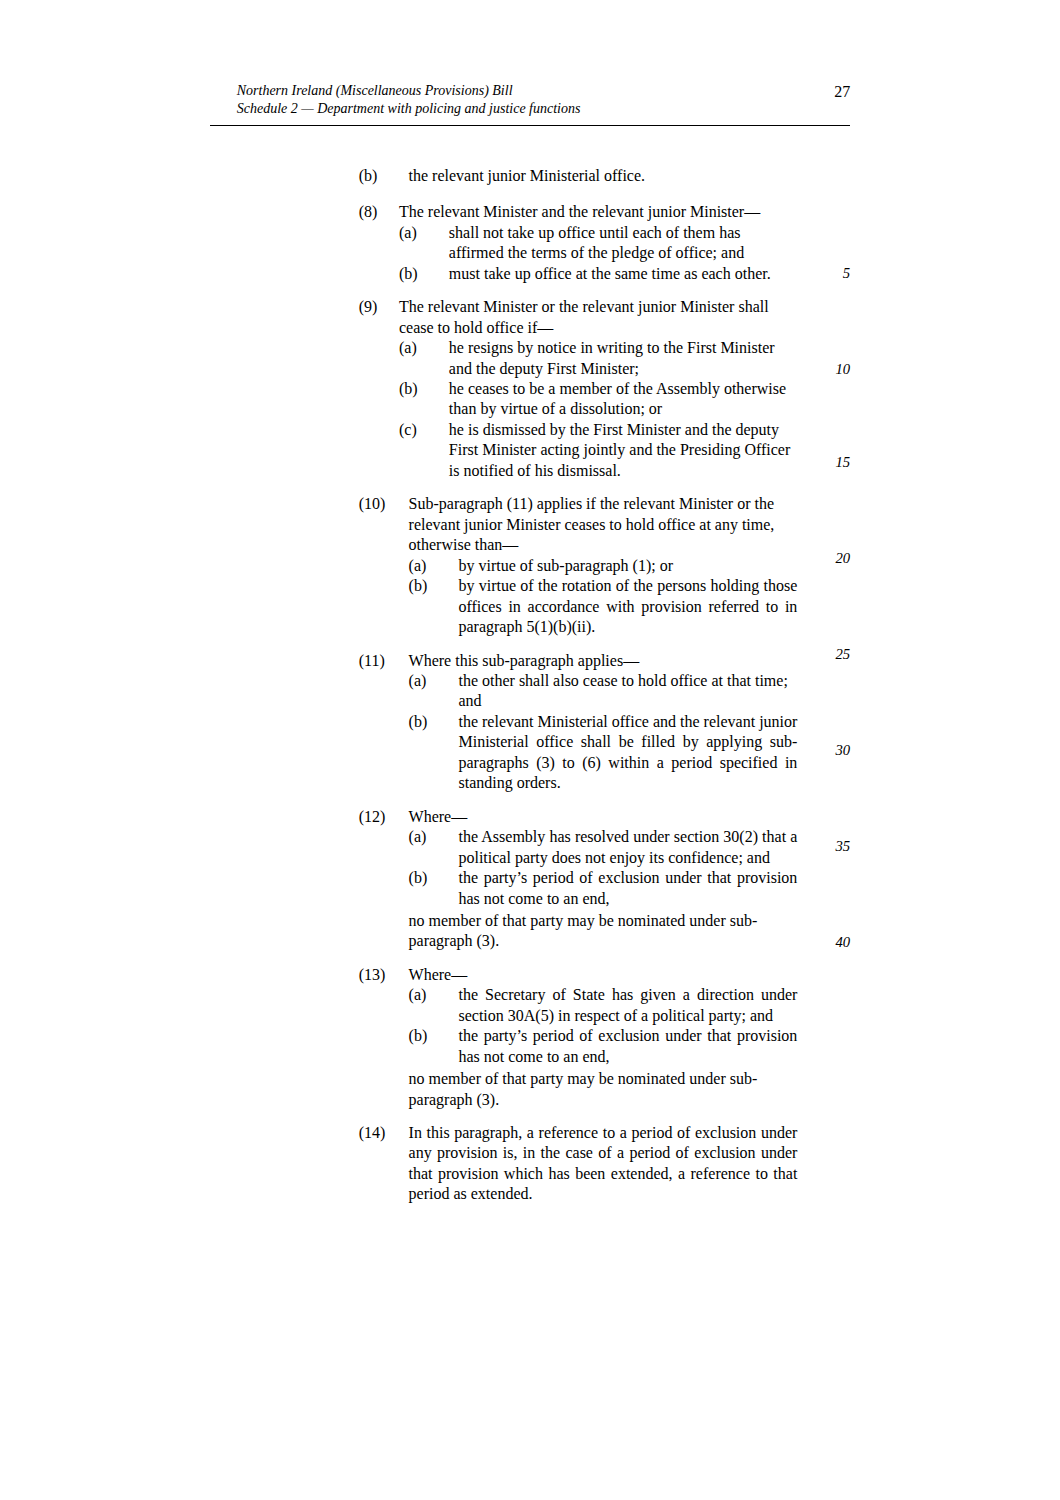27
Northern Ireland (Miscellaneous Provisions) Bill
Schedule 2 — Department with policing and justice functions
5 10 15 20 25 30 35 40
(b) the relevant junior Ministerial office.
(8) The relevant Minister and the relevant junior Minister—
(a) shall not take up office until each of them has affirmed the terms of the pledge of office; and
(b) must take up office at the same time as each other.
(9) The relevant Minister or the relevant junior Minister shall cease to hold office if—
(a) he resigns by notice in writing to the First Minister and the deputy First Minister;
(b) he ceases to be a member of the Assembly otherwise than by virtue of a dissolution; or
(c) he is dismissed by the First Minister and the deputy First Minister acting jointly and the Presiding Officer is notified of his dismissal.
(10) Sub-paragraph (11) applies if the relevant Minister or the relevant junior Minister ceases to hold office at any time, otherwise than—
(a) by virtue of sub-paragraph (1); or
(b) by virtue of the rotation of the persons holding those offices in accordance with provision referred to in paragraph 5(1)(b)(ii).
(11) Where this sub-paragraph applies—
(a) the other shall also cease to hold office at that time; and
(b) the relevant Ministerial office and the relevant junior Ministerial office shall be filled by applying sub-paragraphs (3) to (6) within a period specified in standing orders.
(12) Where—
(a) the Assembly has resolved under section 30(2) that a political party does not enjoy its confidence; and
(b) the party’s period of exclusion under that provision has not come to an end,
no member of that party may be nominated under sub-paragraph (3).
(13) Where—
(a) the Secretary of State has given a direction under section 30A(5) in respect of a political party; and
(b) the party’s period of exclusion under that provision has not come to an end,
no member of that party may be nominated under sub-paragraph (3).
(14) In this paragraph, a reference to a period of exclusion under any provision is, in the case of a period of exclusion under that provision which has been extended, a reference to that period as extended.